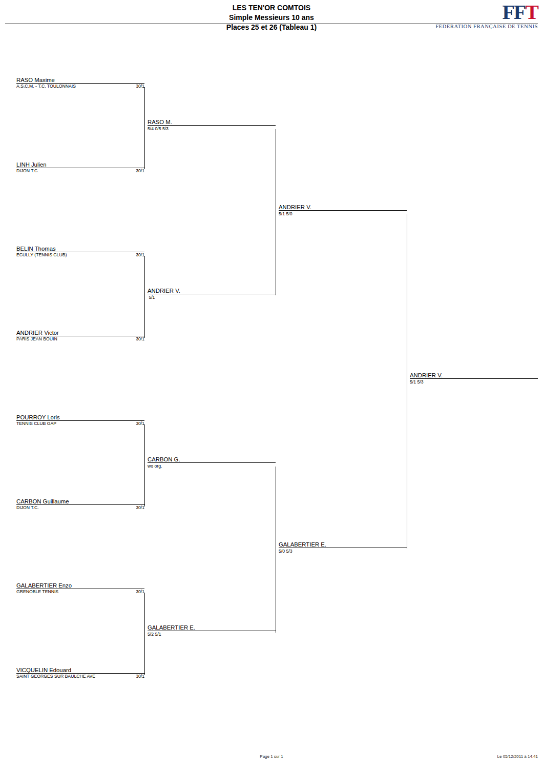LES TEN'OR COMTOIS
Simple Messieurs 10 ans
Places 25 et 26 (Tableau 1)
FFT
FÉDÉRATION FRANÇAISE DE TENNIS
RASO Maxime
A.S.C.M. - T.C. TOULONNAIS 30/1
LINH Julien
DIJON T.C. 30/1
BELIN Thomas
ECULLY (TENNIS CLUB) 30/1
ANDRIER Victor
PARIS JEAN BOUIN 30/1
POURROY Loris
TENNIS CLUB GAP 30/1
CARBON Guillaume
DIJON T.C. 30/1
GALABERTIER Enzo
GRENOBLE TENNIS 30/1
VICQUELIN Edouard
SAINT GEORGES SUR BAULCHE AVE 30/1
RASO M.
5/4 0/5 5/3
ANDRIER V.
5/1
CARBON G.
wo org.
GALABERTIER E.
5/2 5/1
ANDRIER V.
5/1 5/0
GALABERTIER E.
5/0 5/3
ANDRIER V.
5/1 5/3
Page 1 sur 1
Le 05/12/2011 à 14:41